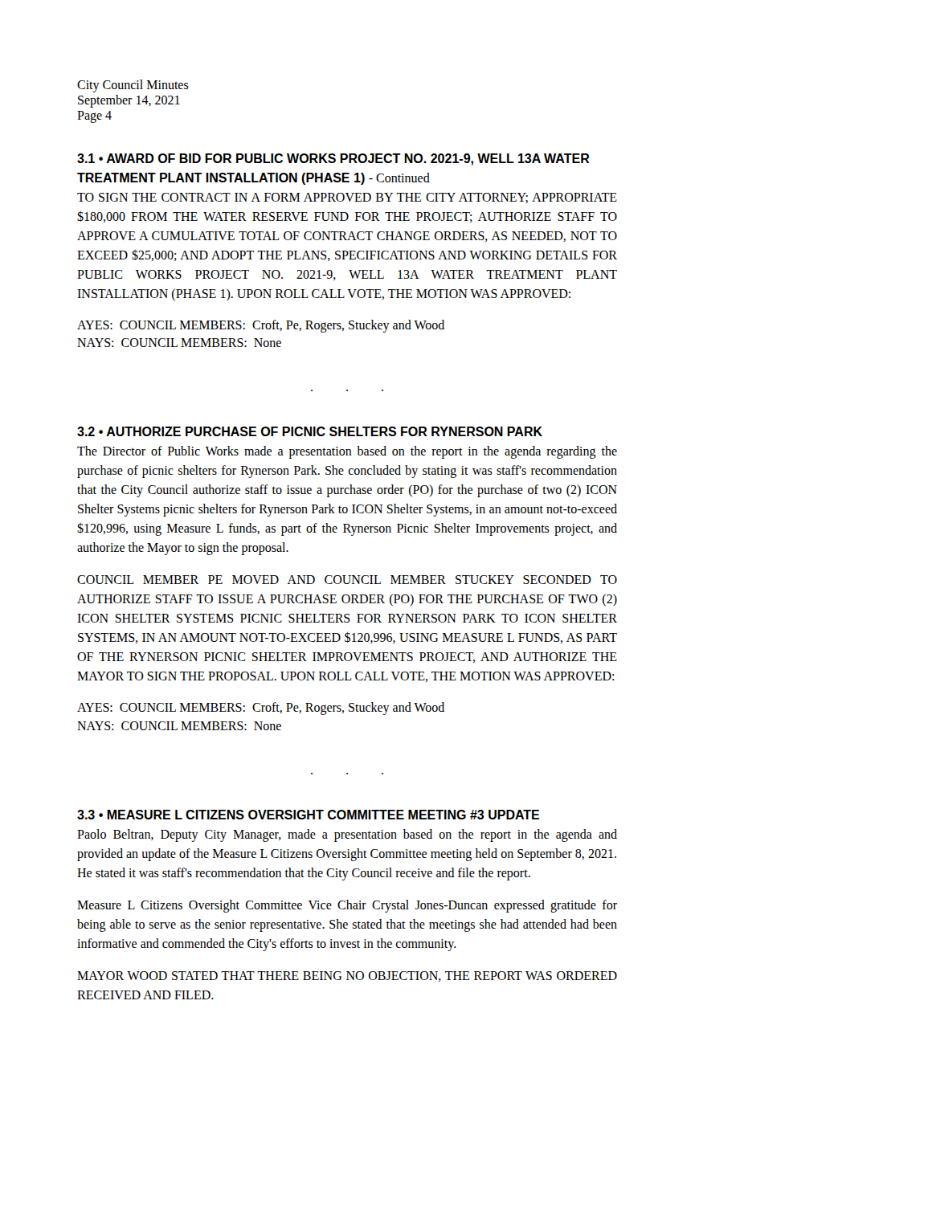City Council Minutes
September 14, 2021
Page 4
3.1 • AWARD OF BID FOR PUBLIC WORKS PROJECT NO. 2021-9, WELL 13A WATER TREATMENT PLANT INSTALLATION (PHASE 1) - Continued
TO SIGN THE CONTRACT IN A FORM APPROVED BY THE CITY ATTORNEY; APPROPRIATE $180,000 FROM THE WATER RESERVE FUND FOR THE PROJECT; AUTHORIZE STAFF TO APPROVE A CUMULATIVE TOTAL OF CONTRACT CHANGE ORDERS, AS NEEDED, NOT TO EXCEED $25,000; AND ADOPT THE PLANS, SPECIFICATIONS AND WORKING DETAILS FOR PUBLIC WORKS PROJECT NO. 2021-9, WELL 13A WATER TREATMENT PLANT INSTALLATION (PHASE 1). UPON ROLL CALL VOTE, THE MOTION WAS APPROVED:
AYES: COUNCIL MEMBERS: Croft, Pe, Rogers, Stuckey and Wood
NAYS: COUNCIL MEMBERS: None
...
3.2 • AUTHORIZE PURCHASE OF PICNIC SHELTERS FOR RYNERSON PARK
The Director of Public Works made a presentation based on the report in the agenda regarding the purchase of picnic shelters for Rynerson Park. She concluded by stating it was staff's recommendation that the City Council authorize staff to issue a purchase order (PO) for the purchase of two (2) ICON Shelter Systems picnic shelters for Rynerson Park to ICON Shelter Systems, in an amount not-to-exceed $120,996, using Measure L funds, as part of the Rynerson Picnic Shelter Improvements project, and authorize the Mayor to sign the proposal.
COUNCIL MEMBER PE MOVED AND COUNCIL MEMBER STUCKEY SECONDED TO AUTHORIZE STAFF TO ISSUE A PURCHASE ORDER (PO) FOR THE PURCHASE OF TWO (2) ICON SHELTER SYSTEMS PICNIC SHELTERS FOR RYNERSON PARK TO ICON SHELTER SYSTEMS, IN AN AMOUNT NOT-TO-EXCEED $120,996, USING MEASURE L FUNDS, AS PART OF THE RYNERSON PICNIC SHELTER IMPROVEMENTS PROJECT, AND AUTHORIZE THE MAYOR TO SIGN THE PROPOSAL. UPON ROLL CALL VOTE, THE MOTION WAS APPROVED:
AYES: COUNCIL MEMBERS: Croft, Pe, Rogers, Stuckey and Wood
NAYS: COUNCIL MEMBERS: None
...
3.3 • MEASURE L CITIZENS OVERSIGHT COMMITTEE MEETING #3 UPDATE
Paolo Beltran, Deputy City Manager, made a presentation based on the report in the agenda and provided an update of the Measure L Citizens Oversight Committee meeting held on September 8, 2021. He stated it was staff's recommendation that the City Council receive and file the report.
Measure L Citizens Oversight Committee Vice Chair Crystal Jones-Duncan expressed gratitude for being able to serve as the senior representative. She stated that the meetings she had attended had been informative and commended the City's efforts to invest in the community.
MAYOR WOOD STATED THAT THERE BEING NO OBJECTION, THE REPORT WAS ORDERED RECEIVED AND FILED.